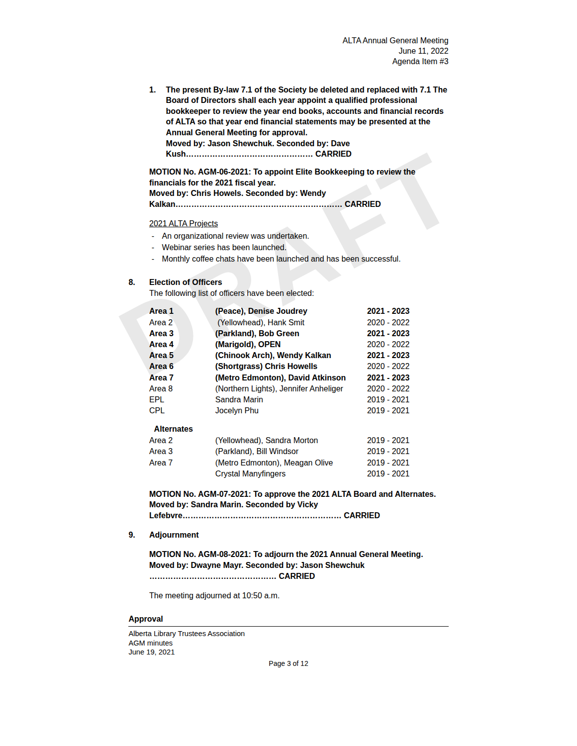DRAFT
ALTA Annual General Meeting
June 11, 2022
Agenda Item #3
1.
The present By-law 7.1 of the Society be deleted and replaced with 7.1 The Board of Directors shall each year appoint a qualified professional bookkeeper to review the year end books, accounts and financial records of ALTA so that year end financial statements may be presented at the Annual General Meeting for approval.
Moved by: Jason Shewchuk. Seconded by: Dave Kush………………………………………… CARRIED
MOTION No. AGM-06-2021: To appoint Elite Bookkeeping to review the financials for the 2021 fiscal year.
Moved by: Chris Howels. Seconded by: Wendy Kalkan……………………………………………………… CARRIED
2021 ALTA Projects
An organizational review was undertaken.
Webinar series has been launched.
Monthly coffee chats have been launched and has been successful.
8.
Election of Officers
The following list of officers have been elected:
| Area 1 | (Peace), Denise Joudrey | 2021 - 2023 |
| Area 2 | (Yellowhead), Hank Smit | 2020 - 2022 |
| Area 3 | (Parkland), Bob Green | 2021 - 2023 |
| Area 4 | (Marigold), OPEN | 2020 - 2022 |
| Area 5 | (Chinook Arch), Wendy Kalkan | 2021 - 2023 |
| Area 6 | (Shortgrass) Chris Howells | 2020 - 2022 |
| Area 7 | (Metro Edmonton), David Atkinson | 2021 - 2023 |
| Area 8 | (Northern Lights), Jennifer Anheliger | 2020 - 2022 |
| EPL | Sandra Marin | 2019 - 2021 |
| CPL | Jocelyn Phu | 2019 - 2021 |
Alternates
| Area 2 | (Yellowhead), Sandra Morton | 2019 - 2021 |
| Area 3 | (Parkland), Bill Windsor | 2019 - 2021 |
| Area 7 | (Metro Edmonton), Meagan Olive | 2019 - 2021 |
| | Crystal Manyfingers | 2019 - 2021 |
MOTION No. AGM-07-2021: To approve the 2021 ALTA Board and Alternates.
Moved by: Sandra Marin. Seconded by Vicky Lefebvre…………………………………………………… CARRIED
9.
Adjournment
MOTION No. AGM-08-2021: To adjourn the 2021 Annual General Meeting.
Moved by: Dwayne Mayr. Seconded by: Jason Shewchuk ………………………………………… CARRIED
The meeting adjourned at 10:50 a.m.
Approval
Alberta Library Trustees Association
AGM minutes
June 19, 2021
Page 3 of 12